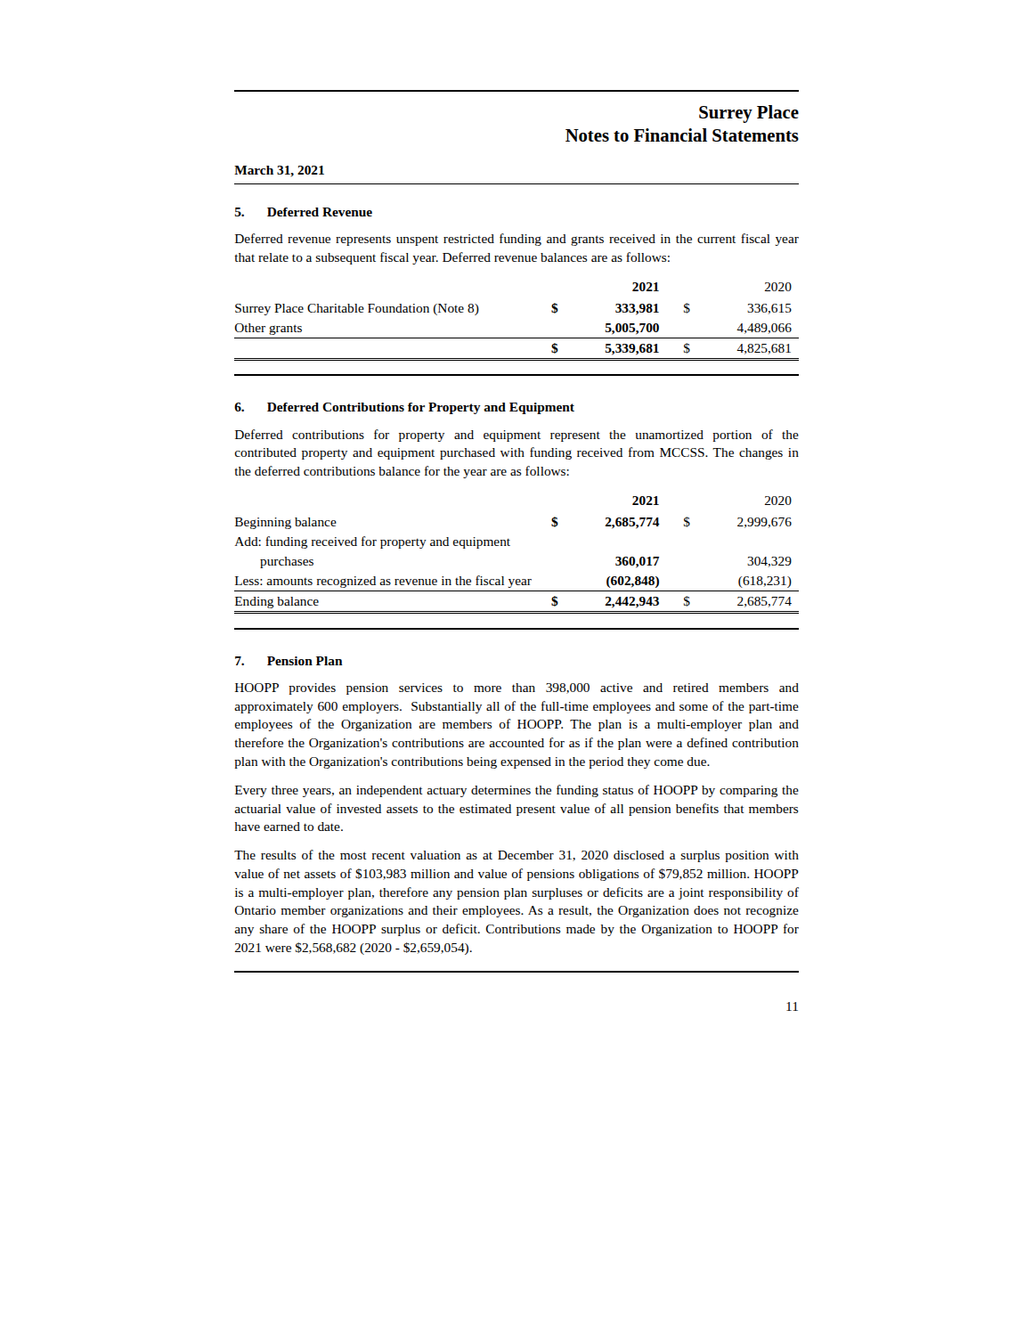Surrey Place
Notes to Financial Statements
March 31, 2021
5. Deferred Revenue
Deferred revenue represents unspent restricted funding and grants received in the current fiscal year that relate to a subsequent fiscal year. Deferred revenue balances are as follows:
| | | 2021 | | | 2020 |
| Surrey Place Charitable Foundation (Note 8) | $ | 333,981 | | $ | 336,615 |
| Other grants | | 5,005,700 | | | 4,489,066 |
| | $ | 5,339,681 | | $ | 4,825,681 |
6. Deferred Contributions for Property and Equipment
Deferred contributions for property and equipment represent the unamortized portion of the contributed property and equipment purchased with funding received from MCCSS. The changes in the deferred contributions balance for the year are as follows:
| | | 2021 | | | 2020 |
| Beginning balance | $ | 2,685,774 | | $ | 2,999,676 |
| Add: funding received for property and equipment | | | | | |
| purchases | | 360,017 | | | 304,329 |
| Less: amounts recognized as revenue in the fiscal year | | (602,848) | | | (618,231) |
| Ending balance | $ | 2,442,943 | | $ | 2,685,774 |
7. Pension Plan
HOOPP provides pension services to more than 398,000 active and retired members and approximately 600 employers. Substantially all of the full-time employees and some of the part-time employees of the Organization are members of HOOPP. The plan is a multi-employer plan and therefore the Organization's contributions are accounted for as if the plan were a defined contribution plan with the Organization's contributions being expensed in the period they come due.
Every three years, an independent actuary determines the funding status of HOOPP by comparing the actuarial value of invested assets to the estimated present value of all pension benefits that members have earned to date.
The results of the most recent valuation as at December 31, 2020 disclosed a surplus position with value of net assets of $103,983 million and value of pensions obligations of $79,852 million. HOOPP is a multi-employer plan, therefore any pension plan surpluses or deficits are a joint responsibility of Ontario member organizations and their employees. As a result, the Organization does not recognize any share of the HOOPP surplus or deficit. Contributions made by the Organization to HOOPP for 2021 were $2,568,682 (2020 - $2,659,054).
11